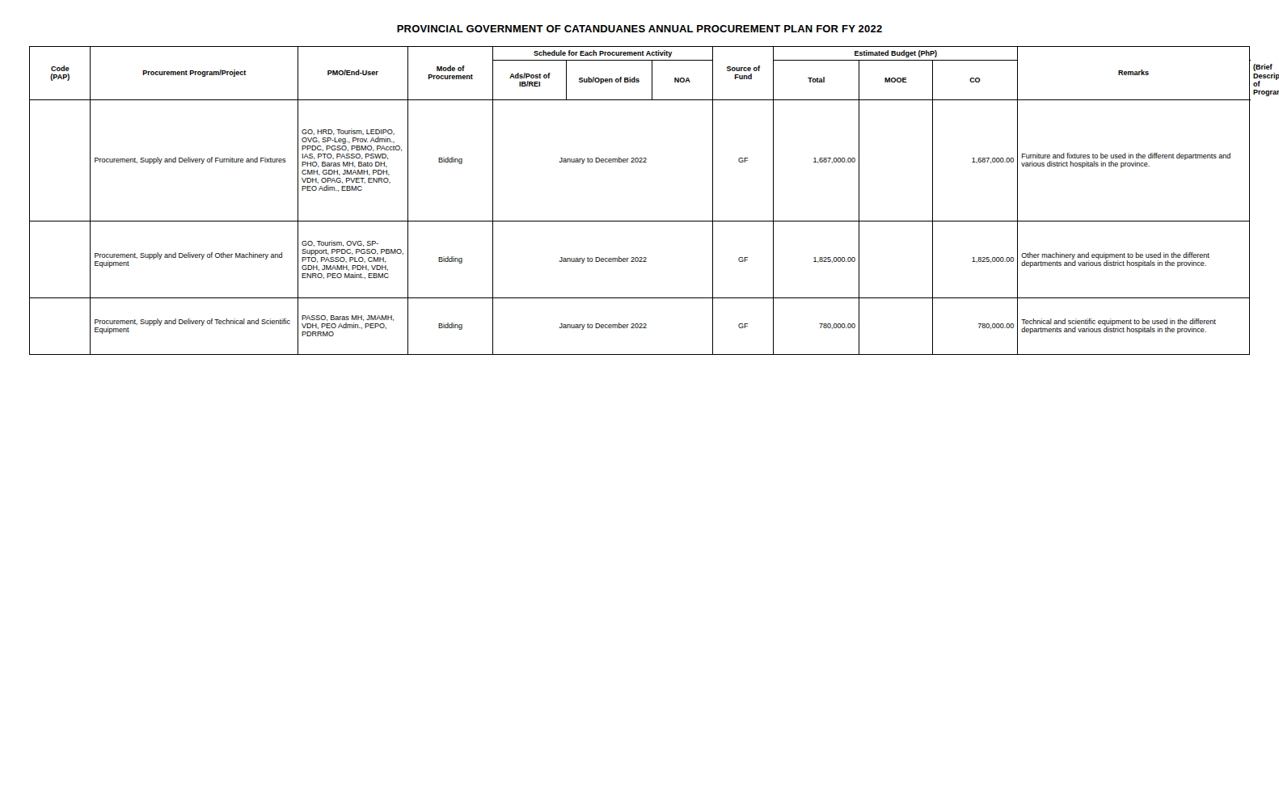PROVINCIAL GOVERNMENT OF CATANDUANES ANNUAL PROCUREMENT PLAN FOR FY 2022
| Code (PAP) | Procurement Program/Project | PMO/End-User | Mode of Procurement | Schedule for Each Procurement Activity | Source of Fund | Estimated Budget (PhP) | Remarks |
| --- | --- | --- | --- | --- | --- | --- | --- |
| Ads/Post of IB/REI | Sub/Open of Bids | NOA | Total | MOOE | CO | (Brief Description of Program/Project) |
| | Procurement, Supply and Delivery of Furniture and Fixtures | GO, HRD, Tourism, LEDIPO, OVG, SP-Leg., Prov. Admin., PPDC, PGSO, PBMO, PAcctO, IAS, PTO, PASSO, PSWD, PHO, Baras MH, Bato DH, CMH, GDH, JMAMH, PDH, VDH, OPAG, PVET, ENRO, PEO Adim., EBMC | Bidding | January to December 2022 | GF | 1,687,000.00 | | 1,687,000.00 | Furniture and fixtures to be used in the different departments and various district hospitals in the province. |
| | Procurement, Supply and Delivery of Other Machinery and Equipment | GO, Tourism, OVG, SP-Support, PPDC, PGSO, PBMO, PTO, PASSO, PLO, CMH, GDH, JMAMH, PDH, VDH, ENRO, PEO Maint., EBMC | Bidding | January to December 2022 | GF | 1,825,000.00 | | 1,825,000.00 | Other machinery and equipment to be used in the different departments and various district hospitals in the province. |
| | Procurement, Supply and Delivery of Technical and Scientific Equipment | PASSO, Baras MH, JMAMH, VDH, PEO Admin., PEPO, PDRRMO | Bidding | January to December 2022 | GF | 780,000.00 | | 780,000.00 | Technical and scientific equipment to be used in the different departments and various district hospitals in the province. |